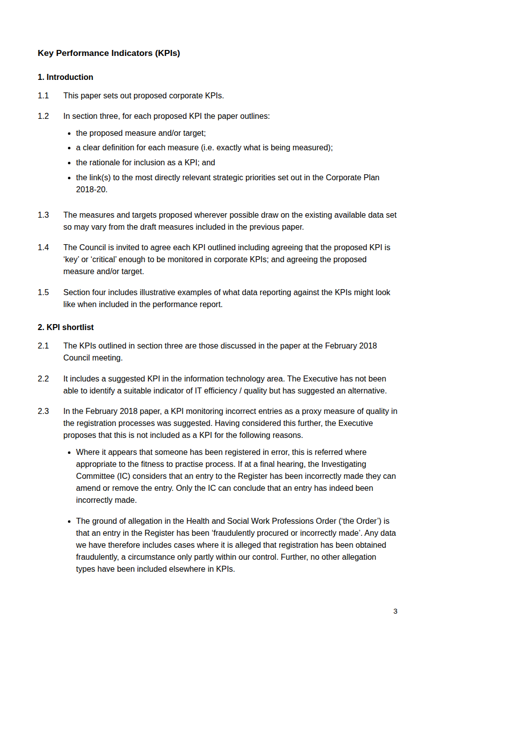Key Performance Indicators (KPIs)
1. Introduction
1.1
This paper sets out proposed corporate KPIs.
1.2
In section three, for each proposed KPI the paper outlines:
the proposed measure and/or target;
a clear definition for each measure (i.e. exactly what is being measured);
the rationale for inclusion as a KPI; and
the link(s) to the most directly relevant strategic priorities set out in the Corporate Plan 2018-20.
1.3
The measures and targets proposed wherever possible draw on the existing available data set so may vary from the draft measures included in the previous paper.
1.4
The Council is invited to agree each KPI outlined including agreeing that the proposed KPI is ‘key’ or ‘critical’ enough to be monitored in corporate KPIs; and agreeing the proposed measure and/or target.
1.5
Section four includes illustrative examples of what data reporting against the KPIs might look like when included in the performance report.
2. KPI shortlist
2.1
The KPIs outlined in section three are those discussed in the paper at the February 2018 Council meeting.
2.2
It includes a suggested KPI in the information technology area. The Executive has not been able to identify a suitable indicator of IT efficiency / quality but has suggested an alternative.
2.3
In the February 2018 paper, a KPI monitoring incorrect entries as a proxy measure of quality in the registration processes was suggested. Having considered this further, the Executive proposes that this is not included as a KPI for the following reasons.
Where it appears that someone has been registered in error, this is referred where appropriate to the fitness to practise process. If at a final hearing, the Investigating Committee (IC) considers that an entry to the Register has been incorrectly made they can amend or remove the entry. Only the IC can conclude that an entry has indeed been incorrectly made.
The ground of allegation in the Health and Social Work Professions Order (‘the Order’) is that an entry in the Register has been ‘fraudulently procured or incorrectly made’. Any data we have therefore includes cases where it is alleged that registration has been obtained fraudulently, a circumstance only partly within our control. Further, no other allegation types have been included elsewhere in KPIs.
3